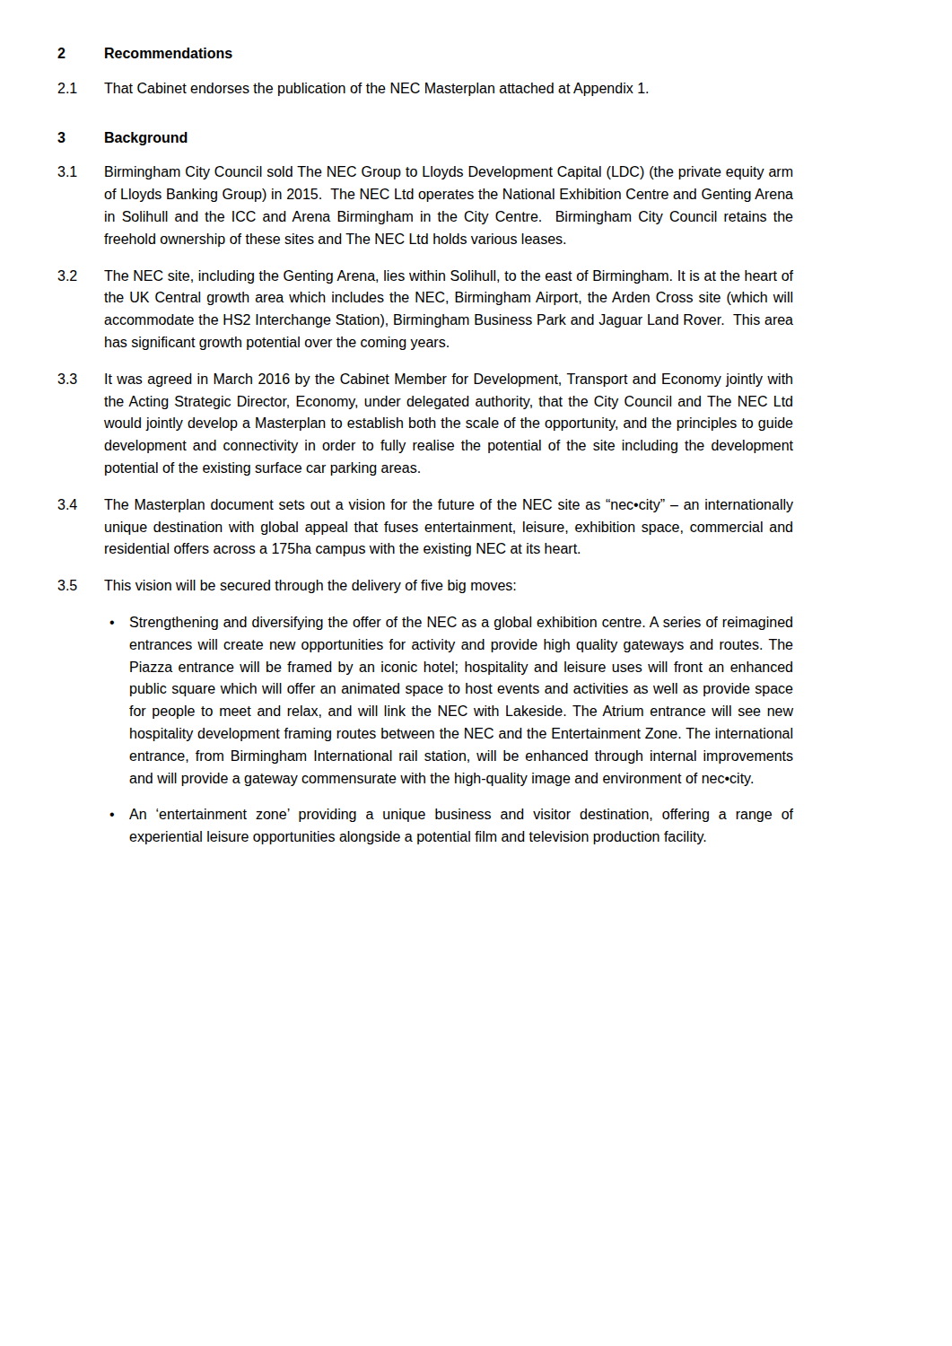2 Recommendations
2.1 That Cabinet endorses the publication of the NEC Masterplan attached at Appendix 1.
3 Background
3.1 Birmingham City Council sold The NEC Group to Lloyds Development Capital (LDC) (the private equity arm of Lloyds Banking Group) in 2015. The NEC Ltd operates the National Exhibition Centre and Genting Arena in Solihull and the ICC and Arena Birmingham in the City Centre. Birmingham City Council retains the freehold ownership of these sites and The NEC Ltd holds various leases.
3.2 The NEC site, including the Genting Arena, lies within Solihull, to the east of Birmingham. It is at the heart of the UK Central growth area which includes the NEC, Birmingham Airport, the Arden Cross site (which will accommodate the HS2 Interchange Station), Birmingham Business Park and Jaguar Land Rover. This area has significant growth potential over the coming years.
3.3 It was agreed in March 2016 by the Cabinet Member for Development, Transport and Economy jointly with the Acting Strategic Director, Economy, under delegated authority, that the City Council and The NEC Ltd would jointly develop a Masterplan to establish both the scale of the opportunity, and the principles to guide development and connectivity in order to fully realise the potential of the site including the development potential of the existing surface car parking areas.
3.4 The Masterplan document sets out a vision for the future of the NEC site as “nec•city” – an internationally unique destination with global appeal that fuses entertainment, leisure, exhibition space, commercial and residential offers across a 175ha campus with the existing NEC at its heart.
3.5 This vision will be secured through the delivery of five big moves:
Strengthening and diversifying the offer of the NEC as a global exhibition centre. A series of reimagined entrances will create new opportunities for activity and provide high quality gateways and routes. The Piazza entrance will be framed by an iconic hotel; hospitality and leisure uses will front an enhanced public square which will offer an animated space to host events and activities as well as provide space for people to meet and relax, and will link the NEC with Lakeside. The Atrium entrance will see new hospitality development framing routes between the NEC and the Entertainment Zone. The international entrance, from Birmingham International rail station, will be enhanced through internal improvements and will provide a gateway commensurate with the high-quality image and environment of nec•city.
An ‘entertainment zone’ providing a unique business and visitor destination, offering a range of experiential leisure opportunities alongside a potential film and television production facility.